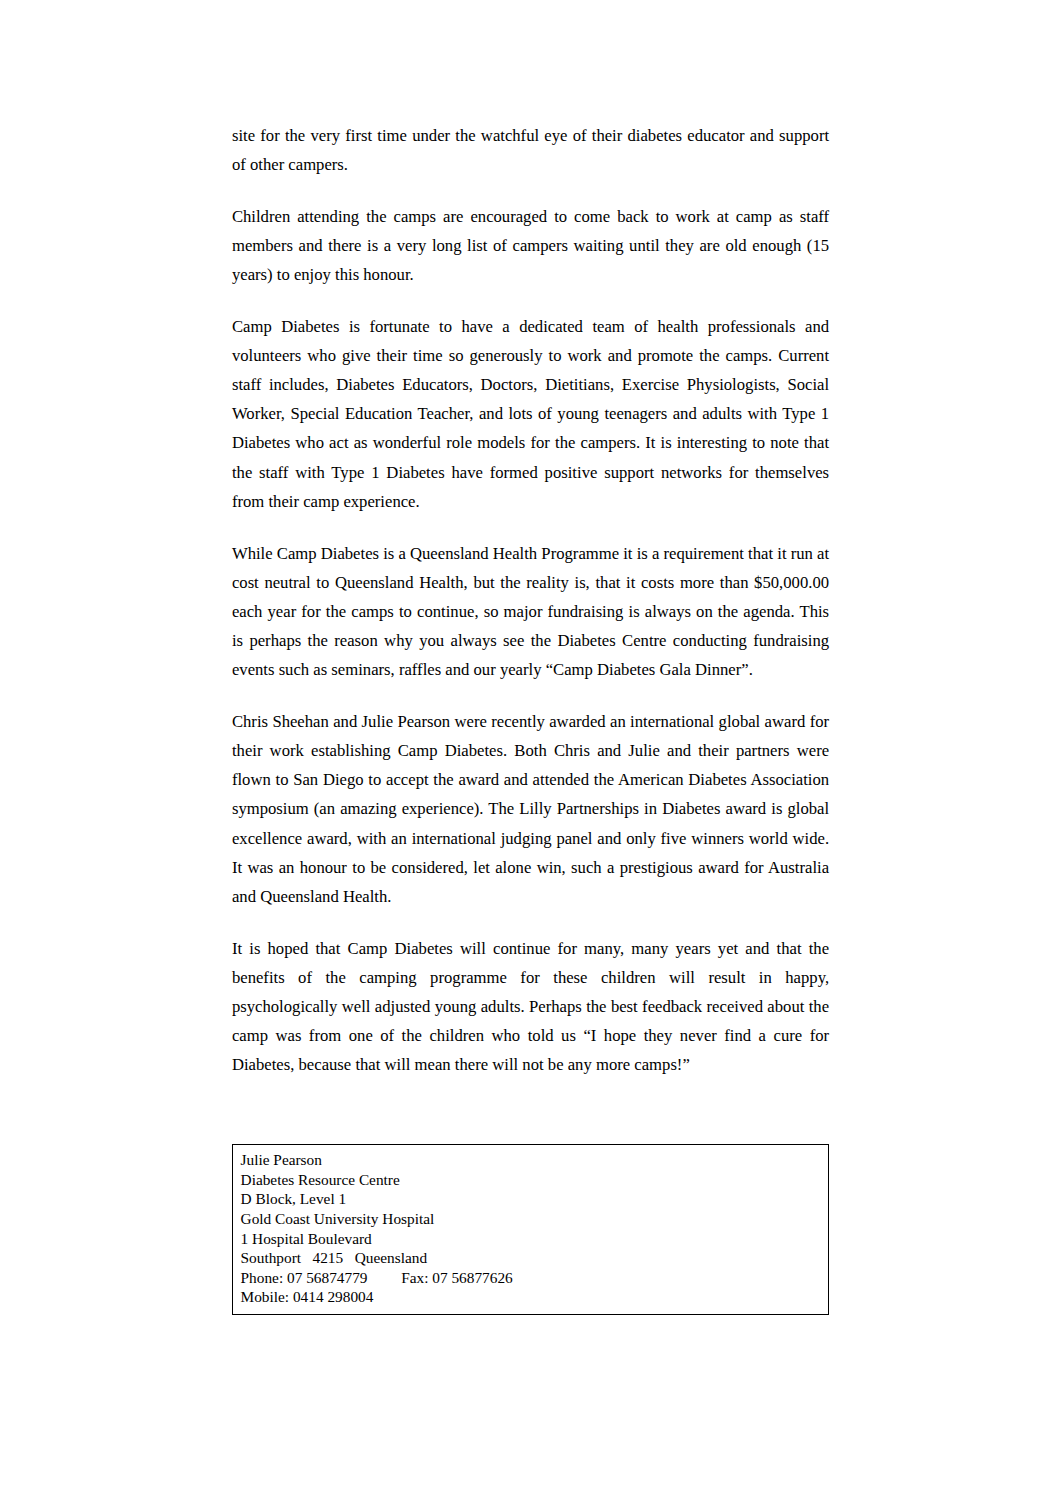site for the very first time under the watchful eye of their diabetes educator and support of other campers.
Children attending the camps are encouraged to come back to work at camp as staff members and there is a very long list of campers waiting until they are old enough (15 years) to enjoy this honour.
Camp Diabetes is fortunate to have a dedicated team of health professionals and volunteers who give their time so generously to work and promote the camps. Current staff includes, Diabetes Educators, Doctors, Dietitians, Exercise Physiologists, Social Worker, Special Education Teacher, and lots of young teenagers and adults with Type 1 Diabetes who act as wonderful role models for the campers. It is interesting to note that the staff with Type 1 Diabetes have formed positive support networks for themselves from their camp experience.
While Camp Diabetes is a Queensland Health Programme it is a requirement that it run at cost neutral to Queensland Health, but the reality is, that it costs more than $50,000.00 each year for the camps to continue, so major fundraising is always on the agenda. This is perhaps the reason why you always see the Diabetes Centre conducting fundraising events such as seminars, raffles and our yearly “Camp Diabetes Gala Dinner”.
Chris Sheehan and Julie Pearson were recently awarded an international global award for their work establishing Camp Diabetes. Both Chris and Julie and their partners were flown to San Diego to accept the award and attended the American Diabetes Association symposium (an amazing experience). The Lilly Partnerships in Diabetes award is global excellence award, with an international judging panel and only five winners world wide. It was an honour to be considered, let alone win, such a prestigious award for Australia and Queensland Health.
It is hoped that Camp Diabetes will continue for many, many years yet and that the benefits of the camping programme for these children will result in happy, psychologically well adjusted young adults. Perhaps the best feedback received about the camp was from one of the children who told us “I hope they never find a cure for Diabetes, because that will mean there will not be any more camps!”
Julie Pearson
Diabetes Resource Centre
D Block, Level 1
Gold Coast University Hospital
1 Hospital Boulevard
Southport 4215 Queensland
Phone: 07 56874779 Fax: 07 56877626
Mobile: 0414 298004